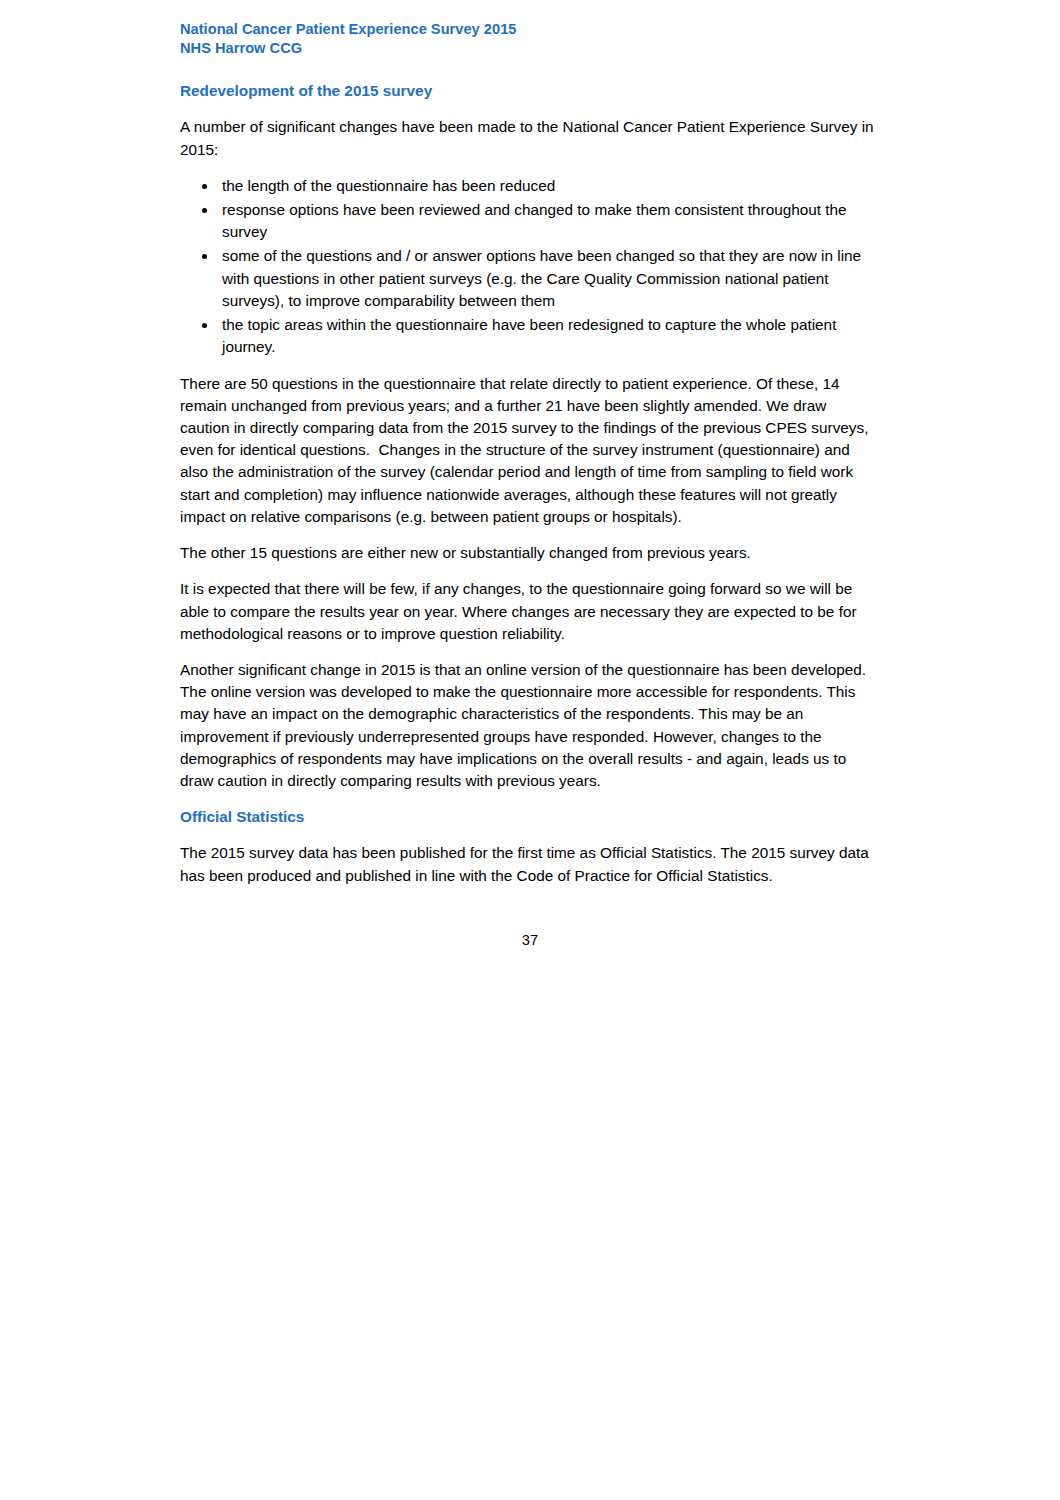National Cancer Patient Experience Survey 2015
NHS Harrow CCG
Redevelopment of the 2015 survey
A number of significant changes have been made to the National Cancer Patient Experience Survey in 2015:
the length of the questionnaire has been reduced
response options have been reviewed and changed to make them consistent throughout the survey
some of the questions and / or answer options have been changed so that they are now in line with questions in other patient surveys (e.g. the Care Quality Commission national patient surveys), to improve comparability between them
the topic areas within the questionnaire have been redesigned to capture the whole patient journey.
There are 50 questions in the questionnaire that relate directly to patient experience. Of these, 14 remain unchanged from previous years; and a further 21 have been slightly amended. We draw caution in directly comparing data from the 2015 survey to the findings of the previous CPES surveys, even for identical questions. Changes in the structure of the survey instrument (questionnaire) and also the administration of the survey (calendar period and length of time from sampling to field work start and completion) may influence nationwide averages, although these features will not greatly impact on relative comparisons (e.g. between patient groups or hospitals).
The other 15 questions are either new or substantially changed from previous years.
It is expected that there will be few, if any changes, to the questionnaire going forward so we will be able to compare the results year on year. Where changes are necessary they are expected to be for methodological reasons or to improve question reliability.
Another significant change in 2015 is that an online version of the questionnaire has been developed. The online version was developed to make the questionnaire more accessible for respondents. This may have an impact on the demographic characteristics of the respondents. This may be an improvement if previously underrepresented groups have responded. However, changes to the demographics of respondents may have implications on the overall results - and again, leads us to draw caution in directly comparing results with previous years.
Official Statistics
The 2015 survey data has been published for the first time as Official Statistics. The 2015 survey data has been produced and published in line with the Code of Practice for Official Statistics.
37